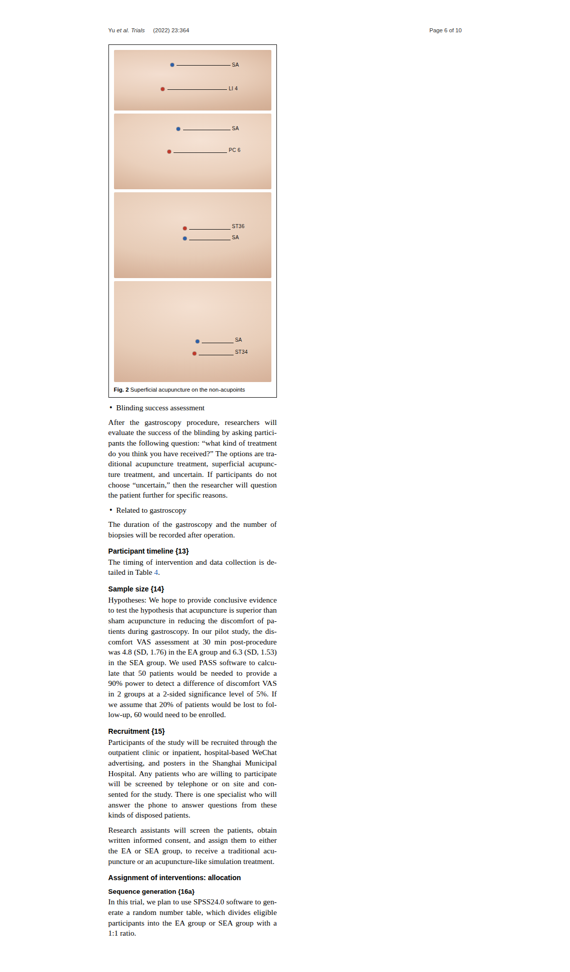Yu et al. Trials (2022) 23:364
Page 6 of 10
SA LI 4
SA PC 6
ST36 SA
SA ST34
Fig. 2 Superficial acupuncture on the non-acupoints
•
Blinding success assessment
After the gastroscopy procedure, researchers will evaluate the success of the blinding by asking participants the following question: “what kind of treatment do you think you have received?” The options are traditional acupuncture treatment, superficial acupuncture treatment, and uncertain. If participants do not choose “uncertain,” then the researcher will question the patient further for specific reasons.
•
Related to gastroscopy
The duration of the gastroscopy and the number of biopsies will be recorded after operation.
Participant timeline {13}
The timing of intervention and data collection is detailed in Table 4.
Sample size {14}
Hypotheses: We hope to provide conclusive evidence to test the hypothesis that acupuncture is superior than sham acupuncture in reducing the discomfort of patients during gastroscopy. In our pilot study, the discomfort VAS assessment at 30 min post-procedure was 4.8 (SD, 1.76) in the EA group and 6.3 (SD, 1.53) in the SEA group. We used PASS software to calculate that 50 patients would be needed to provide a 90% power to detect a difference of discomfort VAS in 2 groups at a 2-sided significance level of 5%. If we assume that 20% of patients would be lost to follow-up, 60 would need to be enrolled.
Recruitment {15}
Participants of the study will be recruited through the outpatient clinic or inpatient, hospital-based WeChat advertising, and posters in the Shanghai Municipal Hospital. Any patients who are willing to participate will be screened by telephone or on site and consented for the study. There is one specialist who will answer the phone to answer questions from these kinds of disposed patients.
Research assistants will screen the patients, obtain written informed consent, and assign them to either the EA or SEA group, to receive a traditional acupuncture or an acupuncture-like simulation treatment.
Assignment of interventions: allocation
Sequence generation {16a}
In this trial, we plan to use SPSS24.0 software to generate a random number table, which divides eligible participants into the EA group or SEA group with a 1:1 ratio.